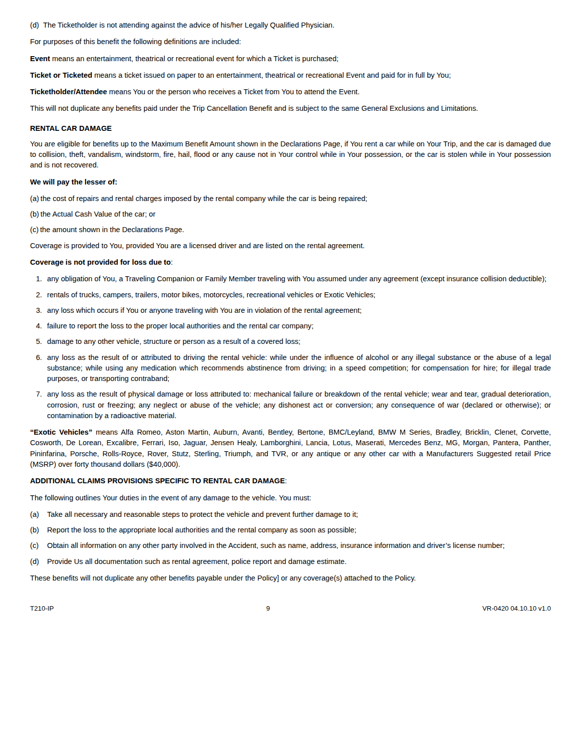(d) The Ticketholder is not attending against the advice of his/her Legally Qualified Physician.
For purposes of this benefit the following definitions are included:
Event means an entertainment, theatrical or recreational event for which a Ticket is purchased;
Ticket or Ticketed means a ticket issued on paper to an entertainment, theatrical or recreational Event and paid for in full by You;
Ticketholder/Attendee means You or the person who receives a Ticket from You to attend the Event.
This will not duplicate any benefits paid under the Trip Cancellation Benefit and is subject to the same General Exclusions and Limitations.
RENTAL CAR DAMAGE
You are eligible for benefits up to the Maximum Benefit Amount shown in the Declarations Page, if You rent a car while on Your Trip, and the car is damaged due to collision, theft, vandalism, windstorm, fire, hail, flood or any cause not in Your control while in Your possession, or the car is stolen while in Your possession and is not recovered.
We will pay the lesser of:
(a) the cost of repairs and rental charges imposed by the rental company while the car is being repaired;
(b) the Actual Cash Value of the car; or
(c) the amount shown in the Declarations Page.
Coverage is provided to You, provided You are a licensed driver and are listed on the rental agreement.
Coverage is not provided for loss due to:
any obligation of You, a Traveling Companion or Family Member traveling with You assumed under any agreement (except insurance collision deductible);
rentals of trucks, campers, trailers, motor bikes, motorcycles, recreational vehicles or Exotic Vehicles;
any loss which occurs if You or anyone traveling with You are in violation of the rental agreement;
failure to report the loss to the proper local authorities and the rental car company;
damage to any other vehicle, structure or person as a result of a covered loss;
any loss as the result of or attributed to driving the rental vehicle: while under the influence of alcohol or any illegal substance or the abuse of a legal substance; while using any medication which recommends abstinence from driving; in a speed competition; for compensation for hire; for illegal trade purposes, or transporting contraband;
any loss as the result of physical damage or loss attributed to: mechanical failure or breakdown of the rental vehicle; wear and tear, gradual deterioration, corrosion, rust or freezing; any neglect or abuse of the vehicle; any dishonest act or conversion; any consequence of war (declared or otherwise); or contamination by a radioactive material.
“Exotic Vehicles” means Alfa Romeo, Aston Martin, Auburn, Avanti, Bentley, Bertone, BMC/Leyland, BMW M Series, Bradley, Bricklin, Clenet, Corvette, Cosworth, De Lorean, Excalibre, Ferrari, Iso, Jaguar, Jensen Healy, Lamborghini, Lancia, Lotus, Maserati, Mercedes Benz, MG, Morgan, Pantera, Panther, Pininfarina, Porsche, Rolls-Royce, Rover, Stutz, Sterling, Triumph, and TVR, or any antique or any other car with a Manufacturers Suggested retail Price (MSRP) over forty thousand dollars ($40,000).
ADDITIONAL CLAIMS PROVISIONS SPECIFIC TO RENTAL CAR DAMAGE:
The following outlines Your duties in the event of any damage to the vehicle. You must:
(a) Take all necessary and reasonable steps to protect the vehicle and prevent further damage to it;
(b) Report the loss to the appropriate local authorities and the rental company as soon as possible;
(c) Obtain all information on any other party involved in the Accident, such as name, address, insurance information and driver’s license number;
(d) Provide Us all documentation such as rental agreement, police report and damage estimate.
These benefits will not duplicate any other benefits payable under the Policy] or any coverage(s) attached to the Policy.
T210-IP
9
VR-0420 04.10.10 v1.0